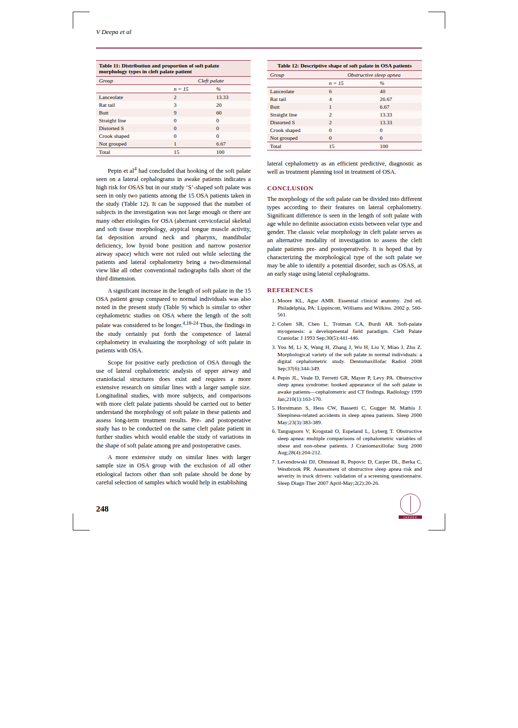V Deepa et al
Table 11: Distribution and proportion of soft palate morphology types in cleft palate patient
| Group | Cleft palate |
| | n = 15 | % |
| Lanceolate | 2 | 13.33 |
| Rat tail | 3 | 20 |
| Butt | 9 | 60 |
| Straight line | 0 | 0 |
| Distorted S | 0 | 0 |
| Crook shaped | 0 | 0 |
| Not grouped | 1 | 6.67 |
| Total | 15 | 100 |
Pepin et al4 had concluded that hooking of the soft palate seen on a lateral cephalograms in awake patients indicates a high risk for OSAS but in our study ‘S’-shaped soft palate was seen in only two patients among the 15 OSA patients taken in the study (Table 12). It can be supposed that the number of subjects in the investigation was not large enough or there are many other etiologies for OSA (aberrant cervicofacial skeletal and soft tissue morphology, atypical tongue muscle activity, fat deposition around neck and pharynx, mandibular deficiency, low hyoid bone position and narrow posterior airway space) which were not ruled out while selecting the patients and lateral cephalometry being a two-dimensional view like all other conventional radiographs falls short of the third dimension.
A significant increase in the length of soft palate in the 15 OSA patient group compared to normal individuals was also noted in the present study (Table 9) which is similar to other cephalometric studies on OSA where the length of the soft palate was considered to be longer.4,18-24 Thus, the findings in the study certainly put forth the competence of lateral cephalometry in evaluating the morphology of soft palate in patients with OSA.
Scope for positive early prediction of OSA through the use of lateral cephalometric analysis of upper airway and craniofacial structures does exist and requires a more extensive research on similar lines with a larger sample size. Longitudinal studies, with more subjects, and comparisons with more cleft palate patients should be carried out to better understand the morphology of soft palate in these patients and assess long-term treatment results. Pre- and postoperative study has to be conducted on the same cleft palate patient in further studies which would enable the study of variations in the shape of soft palate among pre and postoperative cases.
A more extensive study on similar lines with larger sample size in OSA group with the exclusion of all other etiological factors other than soft palate should be done by careful selection of samples which would help in establishing
Table 12: Descriptive shape of soft palate in OSA patients
| Group | Obstructive sleep apnea |
| | n = 15 | % |
| Lanceolate | 6 | 40 |
| Rat tail | 4 | 26.67 |
| Butt | 1 | 6.67 |
| Straight line | 2 | 13.33 |
| Distorted S | 2 | 13.33 |
| Crook shaped | 0 | 0 |
| Not grouped | 0 | 0 |
| Total | 15 | 100 |
lateral cephalometry as an efficient predictive, diagnostic as well as treatment planning tool in treatment of OSA.
CONCLUSION
The morphology of the soft palate can be divided into different types according to their features on lateral cephalometry. Significant difference is seen in the length of soft palate with age while no definite association exists between velar type and gender. The classic velar morphology in cleft palate serves as an alternative modality of investigation to assess the cleft palate patients pre- and postoperatively. It is hoped that by characterizing the morphological type of the soft palate we may be able to identify a potential disorder, such as OSAS, at an early stage using lateral cephalograms.
REFERENCES
Moore KL, Agur AMR. Essential clinical anatomy. 2nd ed. Philadelphia, PA: Lippincott, Williams and Wilkins. 2002 p. 560-561.
Cohen SR, Chen L, Trotman CA, Burdi AR. Soft-palate myogenesis: a developmental field paradigm. Cleft Palate Craniofac J 1993 Sep;30(5):441-446.
You M, Li X, Wang H, Zhang J, Wu H, Liu Y, Miao J, Zhu Z. Morphological variety of the soft palate in normal individuals: a digital cephalometric study. Dentomaxillofac Radiol 2008 Sep;37(6):344-349.
Pepin JL, Veale D, Ferretti GR, Mayer P, Levy PA. Obstructive sleep apnea syndrome: hooked appearance of the soft palate in awake patients—cephalometric and CT findings. Radiology 1999 Jan;210(1):163-170.
Horstmann S, Hess CW, Bassetti C, Gugger M, Mathis J. Sleepiness-related accidents in sleep apnea patients. Sleep 2000 May;23(3):383-389.
Tangugsorn V, Krogstad O, Espeland L, Lyberg T. Obstructive sleep apnea: multiple comparisons of cephalometric variables of obese and non-obese patients. J Craniomaxillofac Surg 2000 Aug;28(4):204-212.
Levendowski DJ, Olmstead R, Popovic D, Carper DL, Berka C, Westbrook PR. Assessment of obstructive sleep apnea risk and severity in truck drivers: validation of a screening questionnaire. Sleep Diagn Ther 2007 April-May;2(2):20-26.
248
JAYPEE